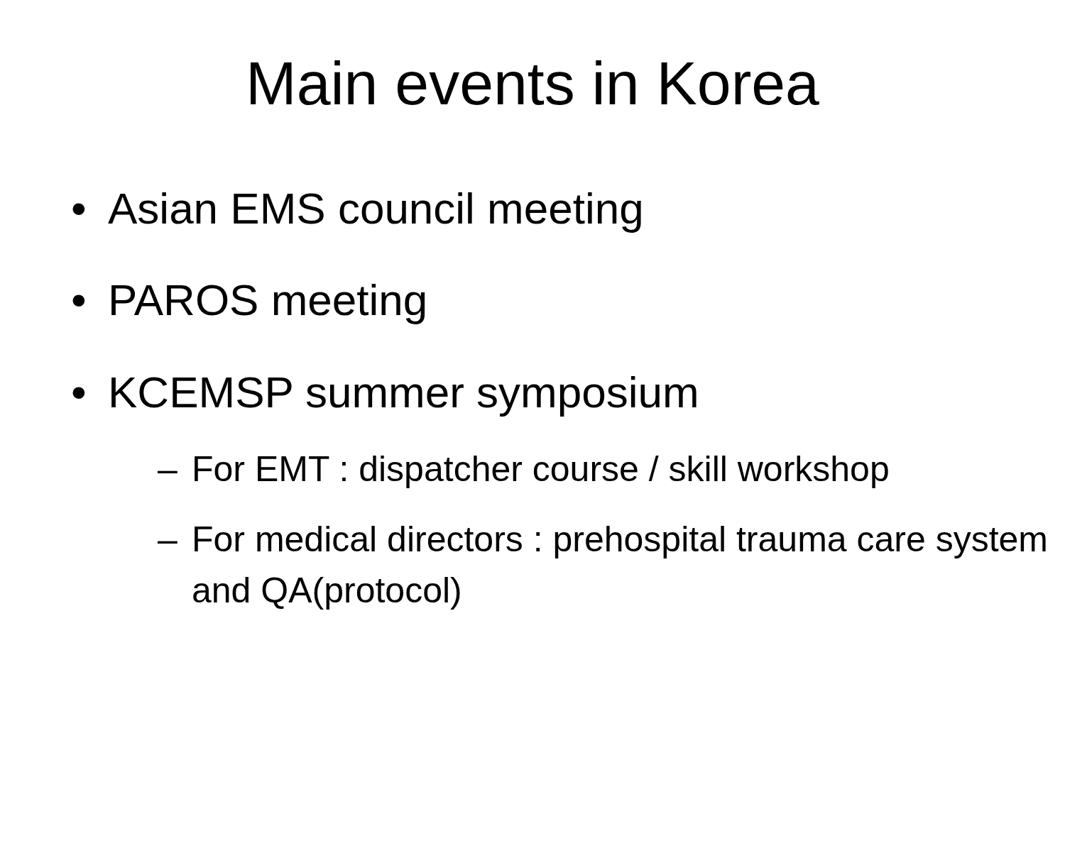Main events in Korea
Asian EMS council meeting
PAROS meeting
KCEMSP summer symposium
For EMT : dispatcher course / skill workshop
For medical directors : prehospital trauma care system and QA(protocol)